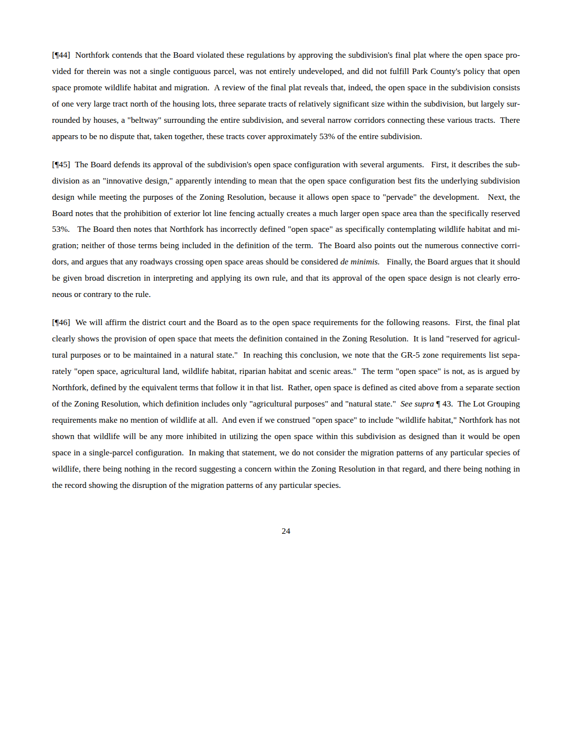[¶44] Northfork contends that the Board violated these regulations by approving the subdivision's final plat where the open space provided for therein was not a single contiguous parcel, was not entirely undeveloped, and did not fulfill Park County's policy that open space promote wildlife habitat and migration. A review of the final plat reveals that, indeed, the open space in the subdivision consists of one very large tract north of the housing lots, three separate tracts of relatively significant size within the subdivision, but largely surrounded by houses, a "beltway" surrounding the entire subdivision, and several narrow corridors connecting these various tracts. There appears to be no dispute that, taken together, these tracts cover approximately 53% of the entire subdivision.
[¶45] The Board defends its approval of the subdivision's open space configuration with several arguments. First, it describes the subdivision as an "innovative design," apparently intending to mean that the open space configuration best fits the underlying subdivision design while meeting the purposes of the Zoning Resolution, because it allows open space to "pervade" the development. Next, the Board notes that the prohibition of exterior lot line fencing actually creates a much larger open space area than the specifically reserved 53%. The Board then notes that Northfork has incorrectly defined "open space" as specifically contemplating wildlife habitat and migration; neither of those terms being included in the definition of the term. The Board also points out the numerous connective corridors, and argues that any roadways crossing open space areas should be considered de minimis. Finally, the Board argues that it should be given broad discretion in interpreting and applying its own rule, and that its approval of the open space design is not clearly erroneous or contrary to the rule.
[¶46] We will affirm the district court and the Board as to the open space requirements for the following reasons. First, the final plat clearly shows the provision of open space that meets the definition contained in the Zoning Resolution. It is land "reserved for agricultural purposes or to be maintained in a natural state." In reaching this conclusion, we note that the GR-5 zone requirements list separately "open space, agricultural land, wildlife habitat, riparian habitat and scenic areas." The term "open space" is not, as is argued by Northfork, defined by the equivalent terms that follow it in that list. Rather, open space is defined as cited above from a separate section of the Zoning Resolution, which definition includes only "agricultural purposes" and "natural state." See supra ¶ 43. The Lot Grouping requirements make no mention of wildlife at all. And even if we construed "open space" to include "wildlife habitat," Northfork has not shown that wildlife will be any more inhibited in utilizing the open space within this subdivision as designed than it would be open space in a single-parcel configuration. In making that statement, we do not consider the migration patterns of any particular species of wildlife, there being nothing in the record suggesting a concern within the Zoning Resolution in that regard, and there being nothing in the record showing the disruption of the migration patterns of any particular species.
24